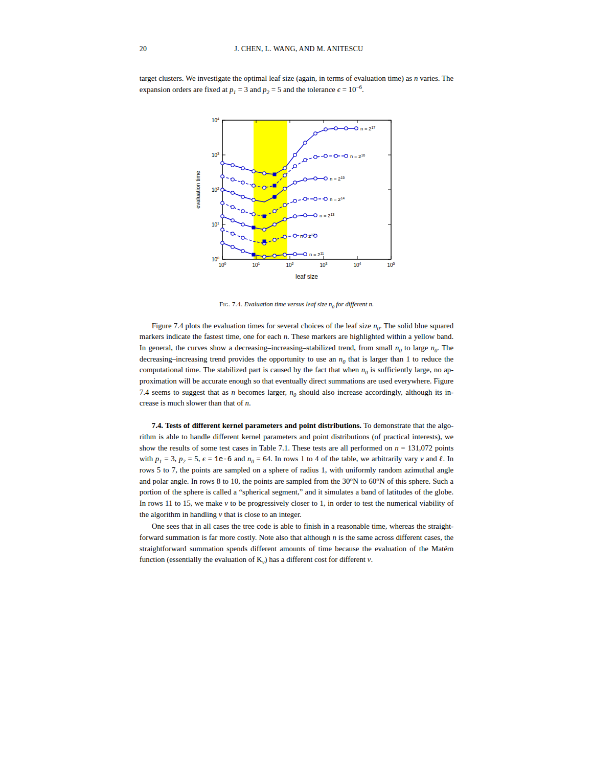20 J. CHEN, L. WANG, AND M. ANITESCU
target clusters. We investigate the optimal leaf size (again, in terms of evaluation time) as n varies. The expansion orders are fixed at p1 = 3 and p2 = 5 and the tolerance ϵ = 10−6.
100 101 102 103 104 100 101 102 103 104 105 leaf size evaluation time n = 217 n = 216 n = 215 n = 214 n = 213 n = 212 n = 211
Fig. 7.4. Evaluation time versus leaf size n0 for different n.
Figure 7.4 plots the evaluation times for several choices of the leaf size n0. The solid blue squared markers indicate the fastest time, one for each n. These markers are highlighted within a yellow band. In general, the curves show a decreasing–increasing–stabilized trend, from small n0 to large n0. The decreasing–increasing trend provides the opportunity to use an n0 that is larger than 1 to reduce the computational time. The stabilized part is caused by the fact that when n0 is sufficiently large, no approximation will be accurate enough so that eventually direct summations are used everywhere. Figure 7.4 seems to suggest that as n becomes larger, n0 should also increase accordingly, although its increase is much slower than that of n.
7.4. Tests of different kernel parameters and point distributions. To demonstrate that the algorithm is able to handle different kernel parameters and point distributions (of practical interests), we show the results of some test cases in Table 7.1. These tests are all performed on n = 131,072 points with p1 = 3, p2 = 5, ϵ = 1e-6 and n0 = 64. In rows 1 to 4 of the table, we arbitrarily vary ν and ℓ. In rows 5 to 7, the points are sampled on a sphere of radius 1, with uniformly random azimuthal angle and polar angle. In rows 8 to 10, the points are sampled from the 30°N to 60°N of this sphere. Such a portion of the sphere is called a “spherical segment,” and it simulates a band of latitudes of the globe. In rows 11 to 15, we make ν to be progressively closer to 1, in order to test the numerical viability of the algorithm in handling ν that is close to an integer.
One sees that in all cases the tree code is able to finish in a reasonable time, whereas the straightforward summation is far more costly. Note also that although n is the same across different cases, the straightforward summation spends different amounts of time because the evaluation of the Matérn function (essentially the evaluation of Kν) has a different cost for different ν.